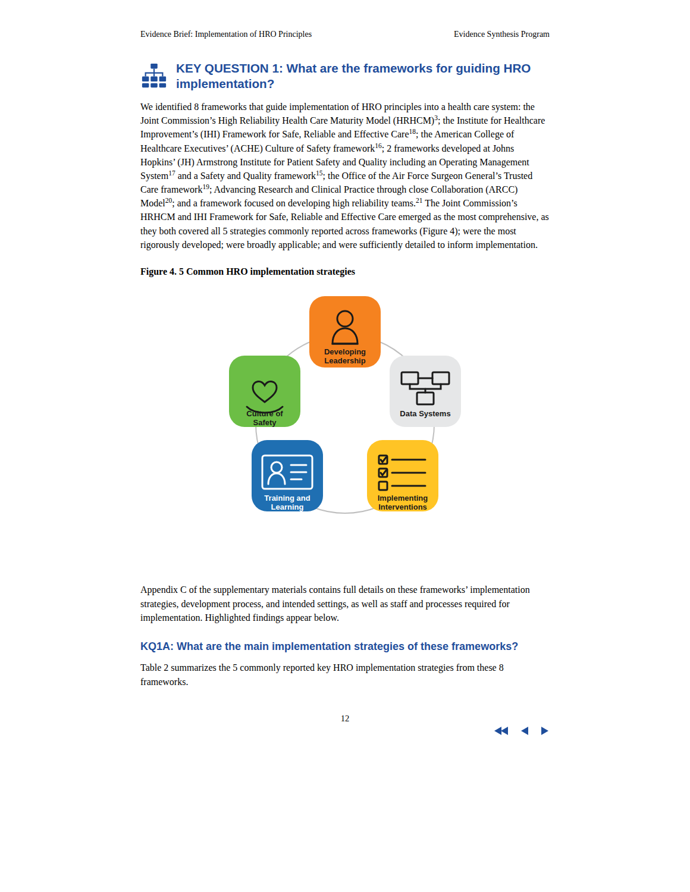Evidence Brief: Implementation of HRO Principles Evidence Synthesis Program
KEY QUESTION 1: What are the frameworks for guiding HRO implementation?
We identified 8 frameworks that guide implementation of HRO principles into a health care system: the Joint Commission’s High Reliability Health Care Maturity Model (HRHCM)3; the Institute for Healthcare Improvement’s (IHI) Framework for Safe, Reliable and Effective Care18; the American College of Healthcare Executives’ (ACHE) Culture of Safety framework16; 2 frameworks developed at Johns Hopkins’ (JH) Armstrong Institute for Patient Safety and Quality including an Operating Management System17 and a Safety and Quality framework15; the Office of the Air Force Surgeon General’s Trusted Care framework19; Advancing Research and Clinical Practice through close Collaboration (ARCC) Model20; and a framework focused on developing high reliability teams.21 The Joint Commission’s HRHCM and IHI Framework for Safe, Reliable and Effective Care emerged as the most comprehensive, as they both covered all 5 strategies commonly reported across frameworks (Figure 4); were the most rigorously developed; were broadly applicable; and were sufficiently detailed to inform implementation.
Figure 4. 5 Common HRO implementation strategies
Developing Leadership Data Systems Implementing Interventions Training and Learning Culture of Safety
Appendix C of the supplementary materials contains full details on these frameworks’ implementation strategies, development process, and intended settings, as well as staff and processes required for implementation. Highlighted findings appear below.
KQ1A: What are the main implementation strategies of these frameworks?
Table 2 summarizes the 5 commonly reported key HRO implementation strategies from these 8 frameworks.
12